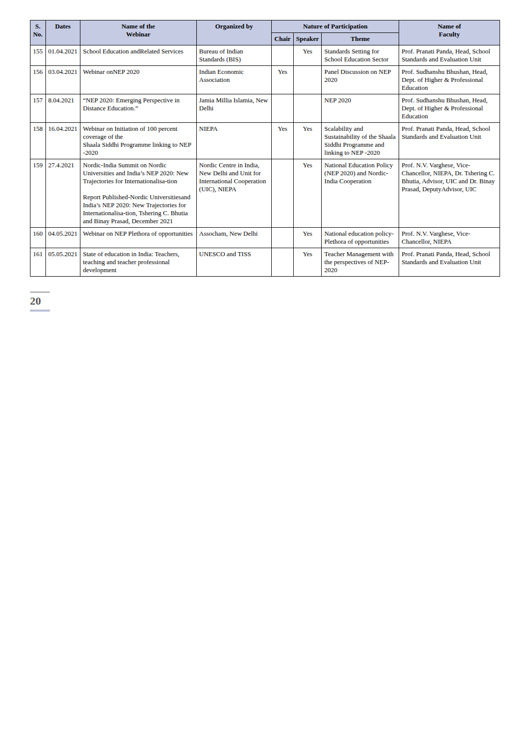| S. No. | Dates | Name of the Webinar | Organized by | Nature of Participation | Name of Faculty |
| --- | --- | --- | --- | --- | --- |
| Chair | Speaker | Theme |
| 155 | 01.04.2021 | School Education andRelated Services | Bureau of Indian Standards (BIS) | | Yes | Standards Setting for School Education Sector | Prof. Pranati Panda, Head, School Standards and Evaluation Unit |
| 156 | 03.04.2021 | Webinar onNEP 2020 | Indian Economic Association | Yes | | Panel Discussion on NEP 2020 | Prof. Sudhanshu Bhushan, Head, Dept. of Higher & Professional Education |
| 157 | 8.04.2021 | “NEP 2020: Emerging Perspective in Distance Education.” | Jamia Millia Islamia, New Delhi | | | NEP 2020 | Prof. Sudhanshu Bhushan, Head, Dept. of Higher & Professional Education |
| 158 | 16.04.2021 | Webinar on Initiation of 100 percent coverage of the Shaala Siddhi Programme linking to NEP -2020 | NIEPA | Yes | Yes | Scalability and Sustainability of the Shaala Siddhi Programme and linking to NEP -2020 | Prof. Pranati Panda, Head, School Standards and Evaluation Unit |
| 159 | 27.4.2021 | Nordic-India Summit on Nordic Universities and India’s NEP 2020: New Trajectories for Internationalisa-tion Report Published-Nordic Universitiesand India’s NEP 2020: New Trajectories for Internationalisa-tion, Tshering C. Bhutia and Binay Prasad, December 2021 | Nordic Centre in India, New Delhi and Unit for International Cooperation (UIC), NIEPA | | Yes | National Education Policy (NEP 2020) and Nordic-India Cooperation | Prof. N.V. Varghese, Vice-Chancellor, NIEPA, Dr. Tshering C. Bhutia, Advisor, UIC and Dr. Binay Prasad, DeputyAdvisor, UIC |
| 160 | 04.05.2021 | Webinar on NEP Plethora of opportunities | Assocham, New Delhi | | Yes | National education policy-Plethora of opportunities | Prof. N.V. Varghese, Vice-Chancellor, NIEPA |
| 161 | 05.05.2021 | State of education in India: Teachers, teaching and teacher professional development | UNESCO and TISS | | Yes | Teacher Management with the perspectives of NEP-2020 | Prof. Pranati Panda, Head, School Standards and Evaluation Unit |
20